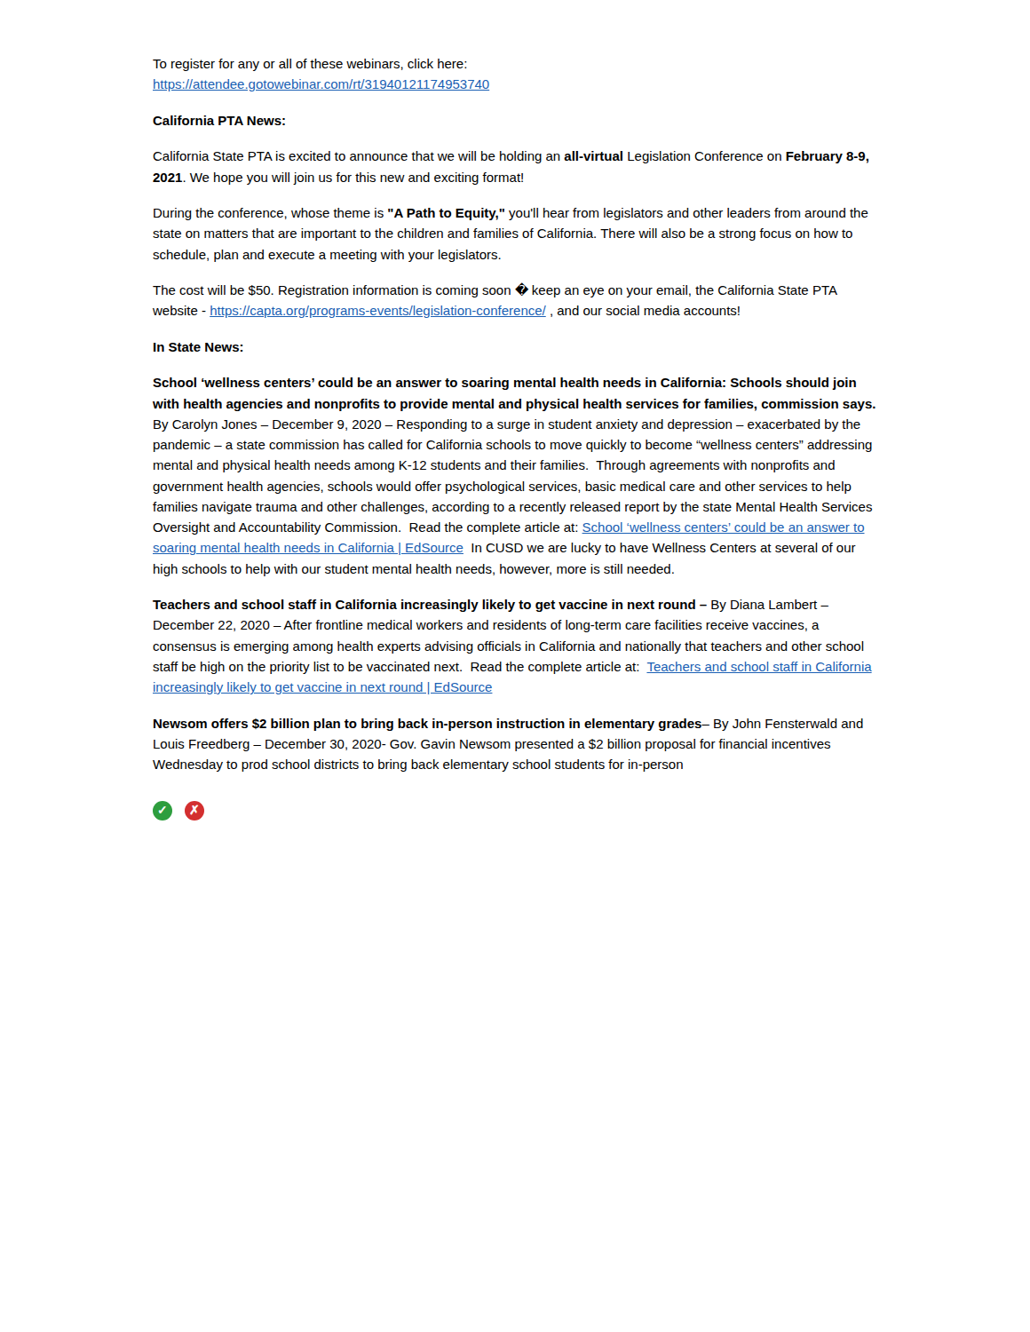To register for any or all of these webinars, click here:
https://attendee.gotowebinar.com/rt/31940121174953740
California PTA News:
California State PTA is excited to announce that we will be holding an all-virtual Legislation Conference on February 8-9, 2021. We hope you will join us for this new and exciting format!
During the conference, whose theme is "A Path to Equity," you'll hear from legislators and other leaders from around the state on matters that are important to the children and families of California. There will also be a strong focus on how to schedule, plan and execute a meeting with your legislators.
The cost will be $50. Registration information is coming soon � keep an eye on your email, the California State PTA website - https://capta.org/programs-events/legislation-conference/ , and our social media accounts!
In State News:
School ‘wellness centers’ could be an answer to soaring mental health needs in California: Schools should join with health agencies and nonprofits to provide mental and physical health services for families, commission says. By Carolyn Jones – December 9, 2020 – Responding to a surge in student anxiety and depression – exacerbated by the pandemic – a state commission has called for California schools to move quickly to become “wellness centers” addressing mental and physical health needs among K-12 students and their families. Through agreements with nonprofits and government health agencies, schools would offer psychological services, basic medical care and other services to help families navigate trauma and other challenges, according to a recently released report by the state Mental Health Services Oversight and Accountability Commission. Read the complete article at: School ‘wellness centers’ could be an answer to soaring mental health needs in California | EdSource In CUSD we are lucky to have Wellness Centers at several of our high schools to help with our student mental health needs, however, more is still needed.
Teachers and school staff in California increasingly likely to get vaccine in next round – By Diana Lambert – December 22, 2020 – After frontline medical workers and residents of long-term care facilities receive vaccines, a consensus is emerging among health experts advising officials in California and nationally that teachers and other school staff be high on the priority list to be vaccinated next. Read the complete article at: Teachers and school staff in California increasingly likely to get vaccine in next round | EdSource
Newsom offers $2 billion plan to bring back in-person instruction in elementary grades– By John Fensterwald and Louis Freedberg – December 30, 2020- Gov. Gavin Newsom presented a $2 billion proposal for financial incentives Wednesday to prod school districts to bring back elementary school students for in-person
✓ ✗